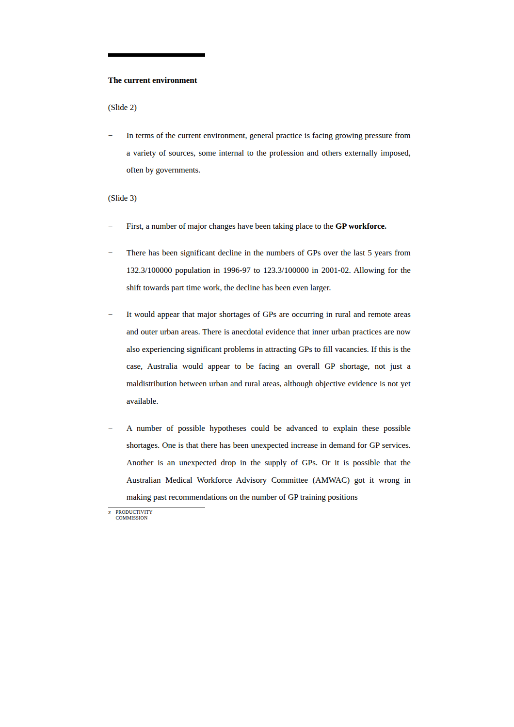The current environment
(Slide 2)
In terms of the current environment, general practice is facing growing pressure from a variety of sources, some internal to the profession and others externally imposed, often by governments.
(Slide 3)
First, a number of major changes have been taking place to the GP workforce.
There has been significant decline in the numbers of GPs over the last 5 years from 132.3/100000 population in 1996-97 to 123.3/100000 in 2001-02. Allowing for the shift towards part time work, the decline has been even larger.
It would appear that major shortages of GPs are occurring in rural and remote areas and outer urban areas. There is anecdotal evidence that inner urban practices are now also experiencing significant problems in attracting GPs to fill vacancies. If this is the case, Australia would appear to be facing an overall GP shortage, not just a maldistribution between urban and rural areas, although objective evidence is not yet available.
A number of possible hypotheses could be advanced to explain these possible shortages. One is that there has been unexpected increase in demand for GP services. Another is an unexpected drop in the supply of GPs. Or it is possible that the Australian Medical Workforce Advisory Committee (AMWAC) got it wrong in making past recommendations on the number of GP training positions
2 PRODUCTIVITY
COMMISSION